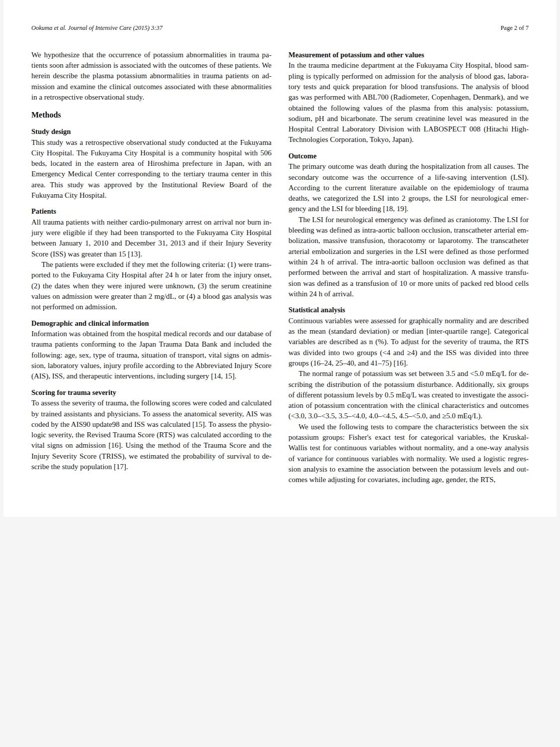Ookuma et al. Journal of Intensive Care (2015) 3:37
Page 2 of 7
We hypothesize that the occurrence of potassium abnormalities in trauma patients soon after admission is associated with the outcomes of these patients. We herein describe the plasma potassium abnormalities in trauma patients on admission and examine the clinical outcomes associated with these abnormalities in a retrospective observational study.
Methods
Study design
This study was a retrospective observational study conducted at the Fukuyama City Hospital. The Fukuyama City Hospital is a community hospital with 506 beds, located in the eastern area of Hiroshima prefecture in Japan, with an Emergency Medical Center corresponding to the tertiary trauma center in this area. This study was approved by the Institutional Review Board of the Fukuyama City Hospital.
Patients
All trauma patients with neither cardio-pulmonary arrest on arrival nor burn injury were eligible if they had been transported to the Fukuyama City Hospital between January 1, 2010 and December 31, 2013 and if their Injury Severity Score (ISS) was greater than 15 [13].
The patients were excluded if they met the following criteria: (1) were transported to the Fukuyama City Hospital after 24 h or later from the injury onset, (2) the dates when they were injured were unknown, (3) the serum creatinine values on admission were greater than 2 mg/dL, or (4) a blood gas analysis was not performed on admission.
Demographic and clinical information
Information was obtained from the hospital medical records and our database of trauma patients conforming to the Japan Trauma Data Bank and included the following: age, sex, type of trauma, situation of transport, vital signs on admission, laboratory values, injury profile according to the Abbreviated Injury Score (AIS), ISS, and therapeutic interventions, including surgery [14, 15].
Scoring for trauma severity
To assess the severity of trauma, the following scores were coded and calculated by trained assistants and physicians. To assess the anatomical severity, AIS was coded by the AIS90 update98 and ISS was calculated [15]. To assess the physiologic severity, the Revised Trauma Score (RTS) was calculated according to the vital signs on admission [16]. Using the method of the Trauma Score and the Injury Severity Score (TRISS), we estimated the probability of survival to describe the study population [17].
Measurement of potassium and other values
In the trauma medicine department at the Fukuyama City Hospital, blood sampling is typically performed on admission for the analysis of blood gas, laboratory tests and quick preparation for blood transfusions. The analysis of blood gas was performed with ABL700 (Radiometer, Copenhagen, Denmark), and we obtained the following values of the plasma from this analysis: potassium, sodium, pH and bicarbonate. The serum creatinine level was measured in the Hospital Central Laboratory Division with LABOSPECT 008 (Hitachi High-Technologies Corporation, Tokyo, Japan).
Outcome
The primary outcome was death during the hospitalization from all causes. The secondary outcome was the occurrence of a life-saving intervention (LSI). According to the current literature available on the epidemiology of trauma deaths, we categorized the LSI into 2 groups, the LSI for neurological emergency and the LSI for bleeding [18, 19].
The LSI for neurological emergency was defined as craniotomy. The LSI for bleeding was defined as intra-aortic balloon occlusion, transcatheter arterial embolization, massive transfusion, thoracotomy or laparotomy. The transcatheter arterial embolization and surgeries in the LSI were defined as those performed within 24 h of arrival. The intra-aortic balloon occlusion was defined as that performed between the arrival and start of hospitalization. A massive transfusion was defined as a transfusion of 10 or more units of packed red blood cells within 24 h of arrival.
Statistical analysis
Continuous variables were assessed for graphically normality and are described as the mean (standard deviation) or median [inter-quartile range]. Categorical variables are described as n (%). To adjust for the severity of trauma, the RTS was divided into two groups (<4 and ≥4) and the ISS was divided into three groups (16–24, 25–40, and 41–75) [16].
The normal range of potassium was set between 3.5 and <5.0 mEq/L for describing the distribution of the potassium disturbance. Additionally, six groups of different potassium levels by 0.5 mEq/L was created to investigate the association of potassium concentration with the clinical characteristics and outcomes (<3.0, 3.0–<3.5, 3.5–<4.0, 4.0–<4.5, 4.5–<5.0, and ≥5.0 mEq/L).
We used the following tests to compare the characteristics between the six potassium groups: Fisher's exact test for categorical variables, the Kruskal-Wallis test for continuous variables without normality, and a one-way analysis of variance for continuous variables with normality. We used a logistic regression analysis to examine the association between the potassium levels and outcomes while adjusting for covariates, including age, gender, the RTS,